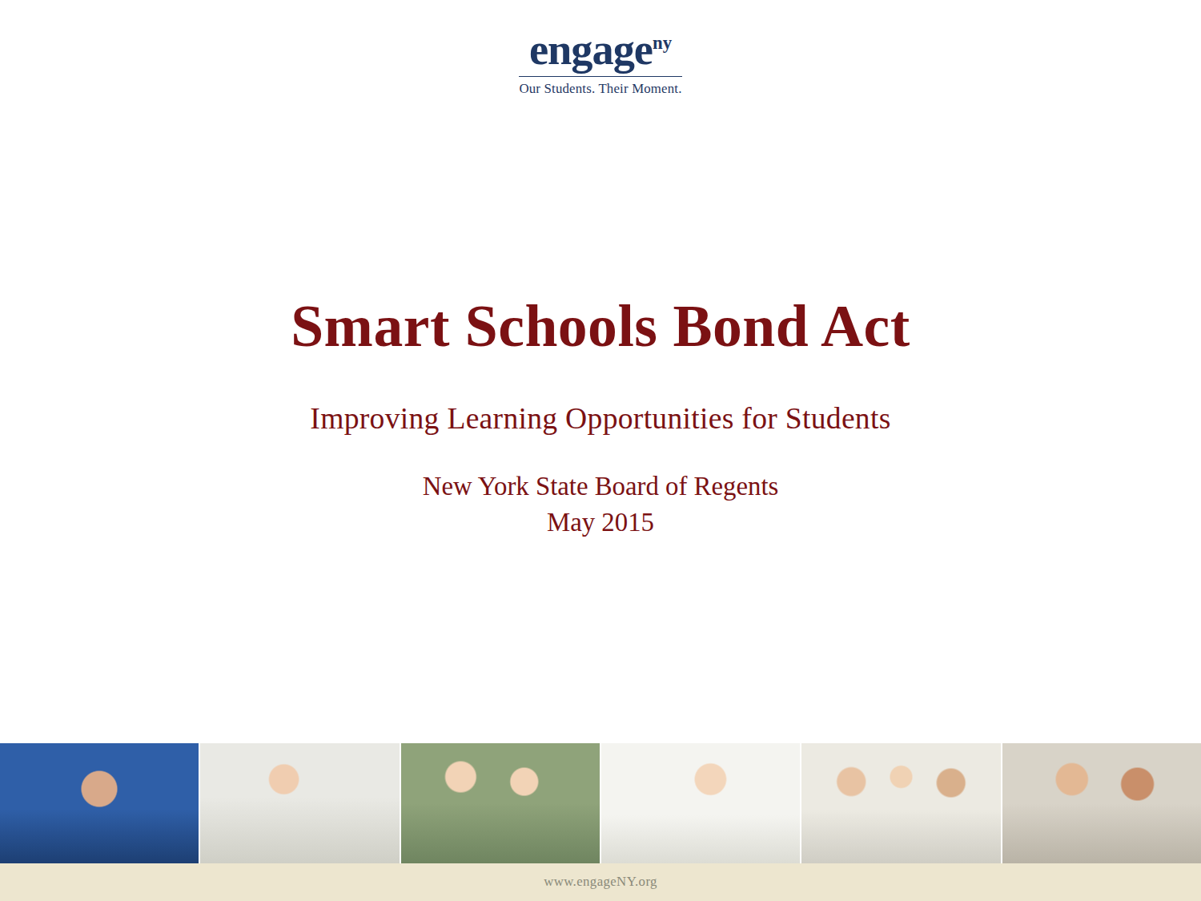engageny
Our Students. Their Moment.
Smart Schools Bond Act
Improving Learning Opportunities for Students
New York State Board of Regents
May 2015
www.engageNY.org